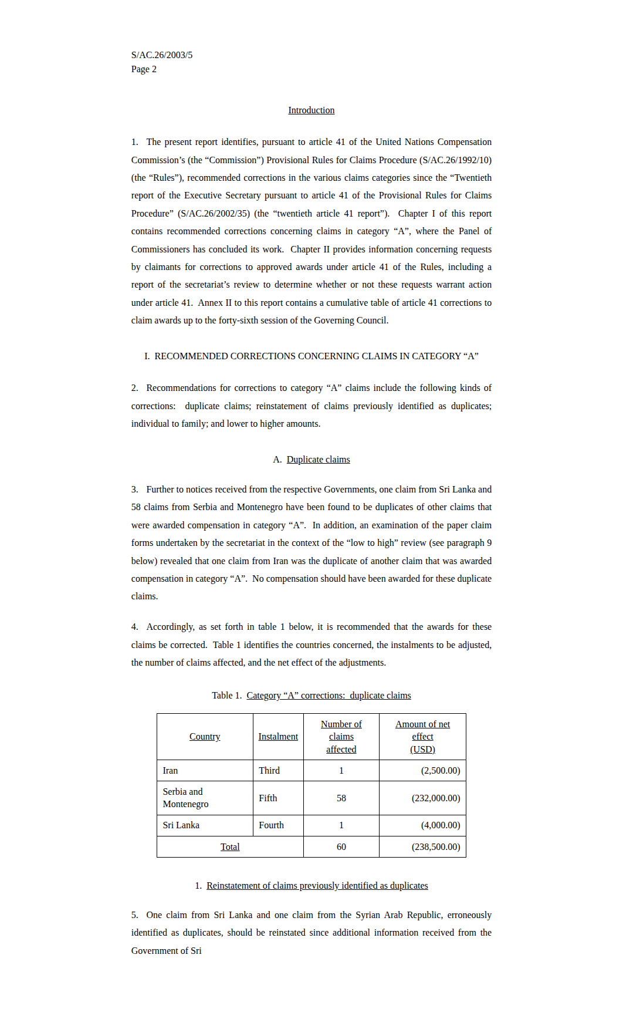S/AC.26/2003/5
Page 2
Introduction
1. The present report identifies, pursuant to article 41 of the United Nations Compensation Commission’s (the “Commission”) Provisional Rules for Claims Procedure (S/AC.26/1992/10) (the “Rules”), recommended corrections in the various claims categories since the “Twentieth report of the Executive Secretary pursuant to article 41 of the Provisional Rules for Claims Procedure” (S/AC.26/2002/35) (the “twentieth article 41 report”). Chapter I of this report contains recommended corrections concerning claims in category “A”, where the Panel of Commissioners has concluded its work. Chapter II provides information concerning requests by claimants for corrections to approved awards under article 41 of the Rules, including a report of the secretariat’s review to determine whether or not these requests warrant action under article 41. Annex II to this report contains a cumulative table of article 41 corrections to claim awards up to the forty-sixth session of the Governing Council.
I. RECOMMENDED CORRECTIONS CONCERNING CLAIMS IN CATEGORY “A”
2. Recommendations for corrections to category “A” claims include the following kinds of corrections: duplicate claims; reinstatement of claims previously identified as duplicates; individual to family; and lower to higher amounts.
A. Duplicate claims
3. Further to notices received from the respective Governments, one claim from Sri Lanka and 58 claims from Serbia and Montenegro have been found to be duplicates of other claims that were awarded compensation in category “A”. In addition, an examination of the paper claim forms undertaken by the secretariat in the context of the “low to high” review (see paragraph 9 below) revealed that one claim from Iran was the duplicate of another claim that was awarded compensation in category “A”. No compensation should have been awarded for these duplicate claims.
4. Accordingly, as set forth in table 1 below, it is recommended that the awards for these claims be corrected. Table 1 identifies the countries concerned, the instalments to be adjusted, the number of claims affected, and the net effect of the adjustments.
Table 1. Category “A” corrections: duplicate claims
| Country | Instalment | Number of claims affected | Amount of net effect (USD) |
| --- | --- | --- | --- |
| Iran | Third | 1 | (2,500.00) |
| Serbia and Montenegro | Fifth | 58 | (232,000.00) |
| Sri Lanka | Fourth | 1 | (4,000.00) |
| Total | 60 | (238,500.00) |
1. Reinstatement of claims previously identified as duplicates
5. One claim from Sri Lanka and one claim from the Syrian Arab Republic, erroneously identified as duplicates, should be reinstated since additional information received from the Government of Sri